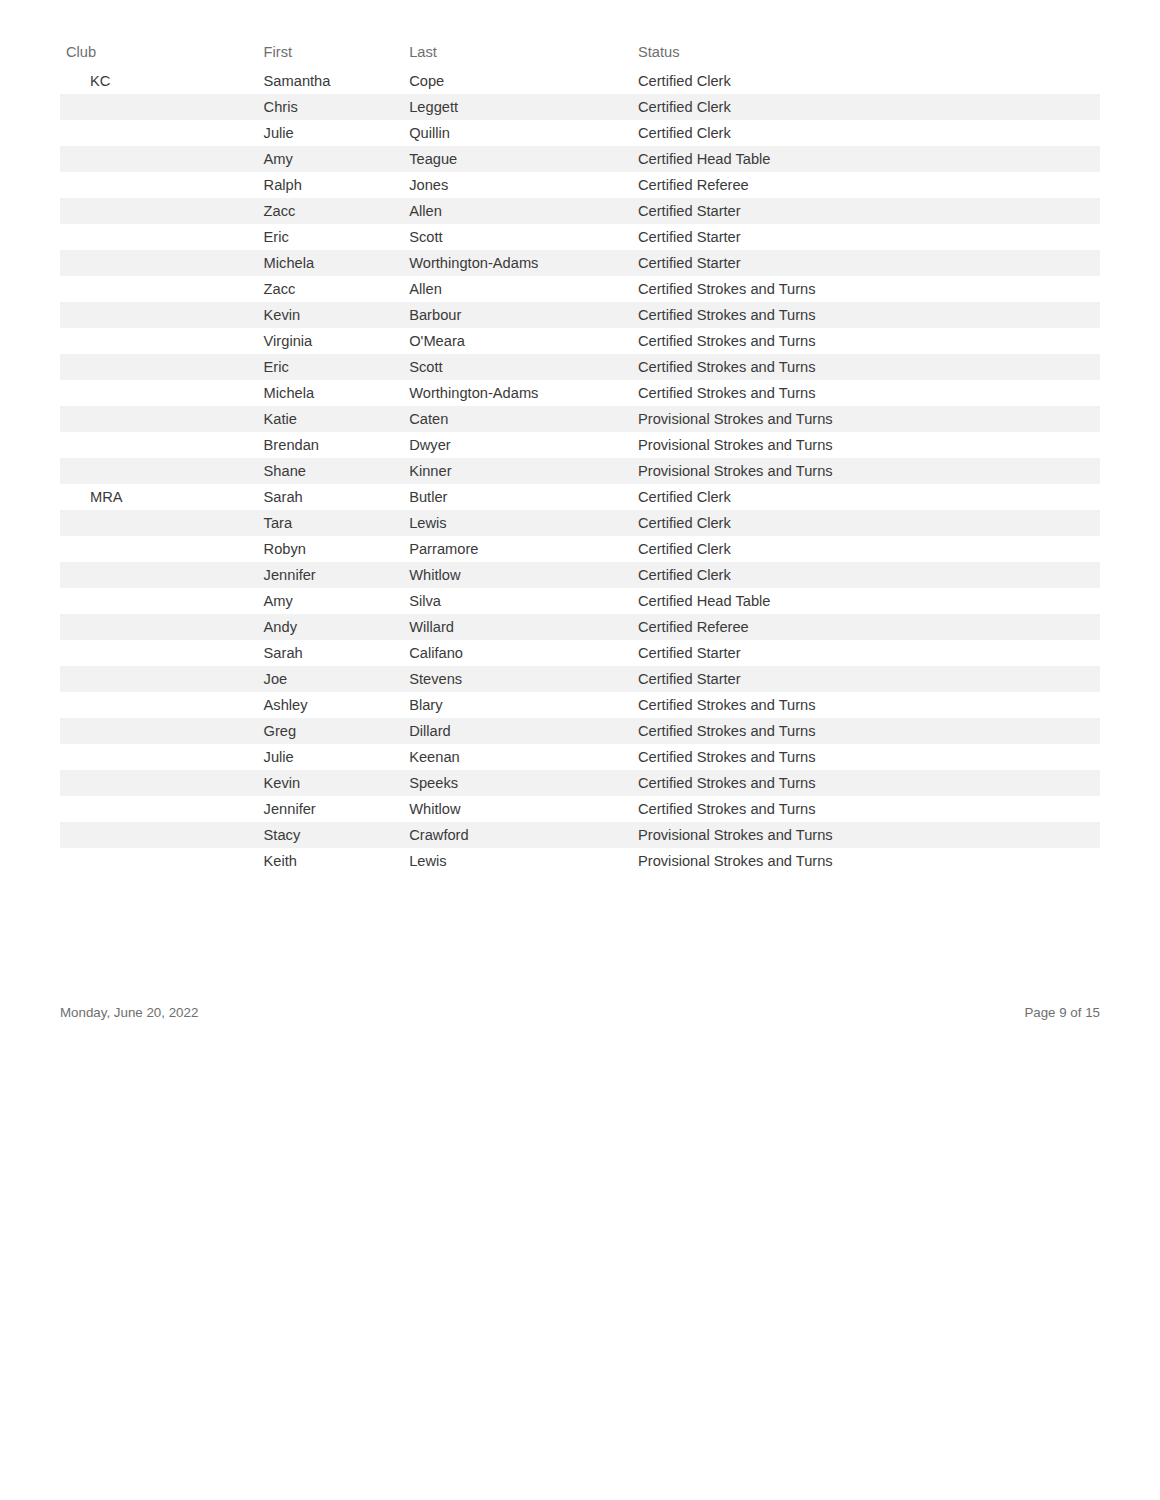| Club | First | Last | Status |
| --- | --- | --- | --- |
| KC | Samantha | Cope | Certified Clerk |
| | Chris | Leggett | Certified Clerk |
| | Julie | Quillin | Certified Clerk |
| | Amy | Teague | Certified Head Table |
| | Ralph | Jones | Certified Referee |
| | Zacc | Allen | Certified Starter |
| | Eric | Scott | Certified Starter |
| | Michela | Worthington-Adams | Certified Starter |
| | Zacc | Allen | Certified Strokes and Turns |
| | Kevin | Barbour | Certified Strokes and Turns |
| | Virginia | O'Meara | Certified Strokes and Turns |
| | Eric | Scott | Certified Strokes and Turns |
| | Michela | Worthington-Adams | Certified Strokes and Turns |
| | Katie | Caten | Provisional Strokes and Turns |
| | Brendan | Dwyer | Provisional Strokes and Turns |
| | Shane | Kinner | Provisional Strokes and Turns |
| MRA | Sarah | Butler | Certified Clerk |
| | Tara | Lewis | Certified Clerk |
| | Robyn | Parramore | Certified Clerk |
| | Jennifer | Whitlow | Certified Clerk |
| | Amy | Silva | Certified Head Table |
| | Andy | Willard | Certified Referee |
| | Sarah | Califano | Certified Starter |
| | Joe | Stevens | Certified Starter |
| | Ashley | Blary | Certified Strokes and Turns |
| | Greg | Dillard | Certified Strokes and Turns |
| | Julie | Keenan | Certified Strokes and Turns |
| | Kevin | Speeks | Certified Strokes and Turns |
| | Jennifer | Whitlow | Certified Strokes and Turns |
| | Stacy | Crawford | Provisional Strokes and Turns |
| | Keith | Lewis | Provisional Strokes and Turns |
Monday, June 20, 2022 Page 9 of 15